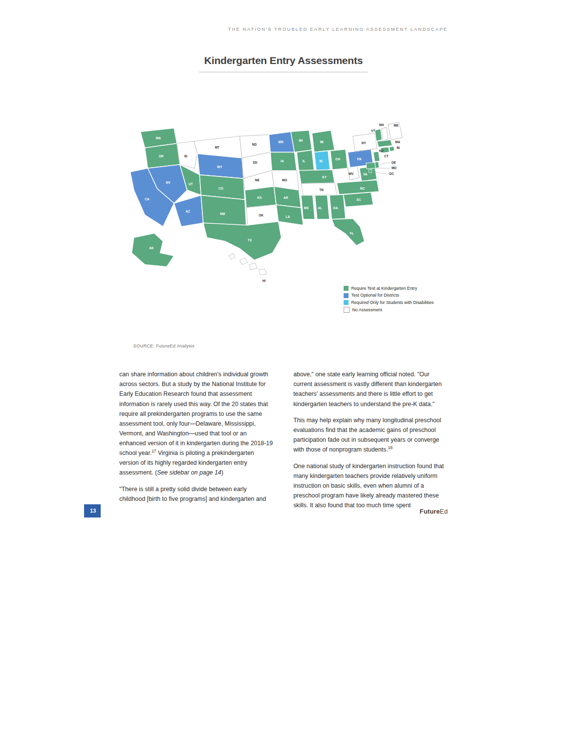The Nation's Troubled Early Learning Assessment Landscape
Kindergarten Entry Assessments
WA OR ID MT WY NV CA UT CO AZ NM AK HI ND SD NE KS OK TX MN IA MO AR LA WI MI IL IN OH KY TN MS AL GA FL WV VA NC SC PA NY VT NH ME MA RI CT NJ DE MD DC
Require Test at Kindergarten Entry
Test Optional for Districts
Required Only for Students with Disabilities
No Assessment
SOURCE: FutureEd Analysis
can share information about children's individual growth across sectors. But a study by the National Institute for Early Education Research found that assessment information is rarely used this way. Of the 20 states that require all prekindergarten programs to use the same assessment tool, only four—Delaware, Mississippi, Vermont, and Washington—used that tool or an enhanced version of it in kindergarten during the 2018-19 school year.17 Virginia is piloting a prekindergarten version of its highly regarded kindergarten entry assessment. (See sidebar on page 14)
"There is still a pretty solid divide between early childhood [birth to five programs] and kindergarten and above," one state early learning official noted. "Our current assessment is vastly different than kindergarten teachers' assessments and there is little effort to get kindergarten teachers to understand the pre-K data."
This may help explain why many longitudinal preschool evaluations find that the academic gains of preschool participation fade out in subsequent years or converge with those of nonprogram students.18
One national study of kindergarten instruction found that many kindergarten teachers provide relatively uniform instruction on basic skills, even when alumni of a preschool program have likely already mastered these skills. It also found that too much time spent
13
Future Ed